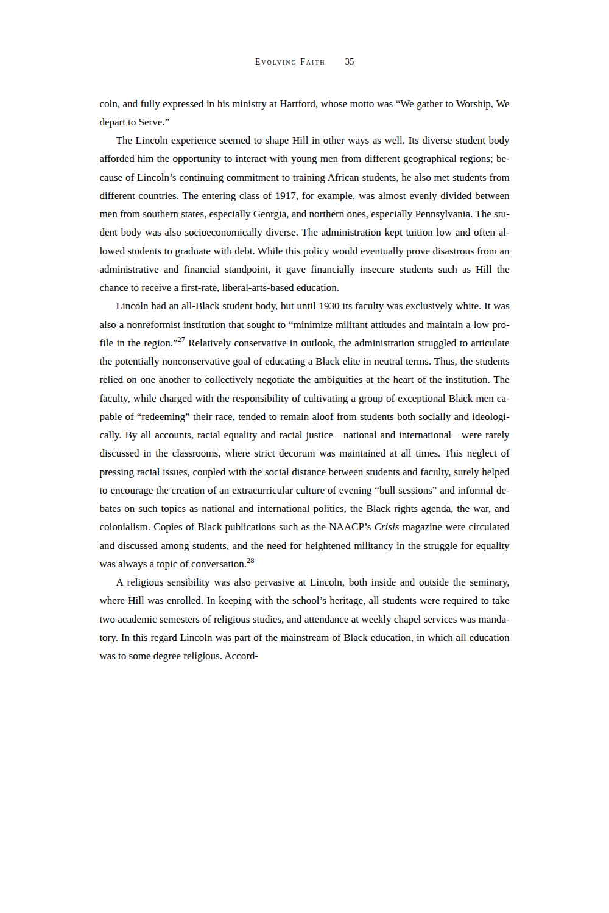Evolving Faith35
coln, and fully expressed in his ministry at Hartford, whose motto was “We gather to Worship, We depart to Serve.”
The Lincoln experience seemed to shape Hill in other ways as well. Its diverse student body afforded him the opportunity to interact with young men from different geographical regions; because of Lincoln’s continuing commitment to training African students, he also met students from different countries. The entering class of 1917, for example, was almost evenly divided between men from southern states, especially Georgia, and northern ones, especially Pennsylvania. The student body was also socioeconomically diverse. The administration kept tuition low and often allowed students to graduate with debt. While this policy would eventually prove disastrous from an administrative and financial standpoint, it gave financially insecure students such as Hill the chance to receive a first-rate, liberal-arts-based education.
Lincoln had an all-Black student body, but until 1930 its faculty was exclusively white. It was also a nonreformist institution that sought to “minimize militant attitudes and maintain a low profile in the region.”27 Relatively conservative in outlook, the administration struggled to articulate the potentially nonconservative goal of educating a Black elite in neutral terms. Thus, the students relied on one another to collectively negotiate the ambiguities at the heart of the institution. The faculty, while charged with the responsibility of cultivating a group of exceptional Black men capable of “redeeming” their race, tended to remain aloof from students both socially and ideologically. By all accounts, racial equality and racial justice—national and international—were rarely discussed in the classrooms, where strict decorum was maintained at all times. This neglect of pressing racial issues, coupled with the social distance between students and faculty, surely helped to encourage the creation of an extracurricular culture of evening “bull sessions” and informal debates on such topics as national and international politics, the Black rights agenda, the war, and colonialism. Copies of Black publications such as the NAACP’s Crisis magazine were circulated and discussed among students, and the need for heightened militancy in the struggle for equality was always a topic of conversation.28
A religious sensibility was also pervasive at Lincoln, both inside and outside the seminary, where Hill was enrolled. In keeping with the school’s heritage, all students were required to take two academic semesters of religious studies, and attendance at weekly chapel services was mandatory. In this regard Lincoln was part of the mainstream of Black education, in which all education was to some degree religious. Accord-